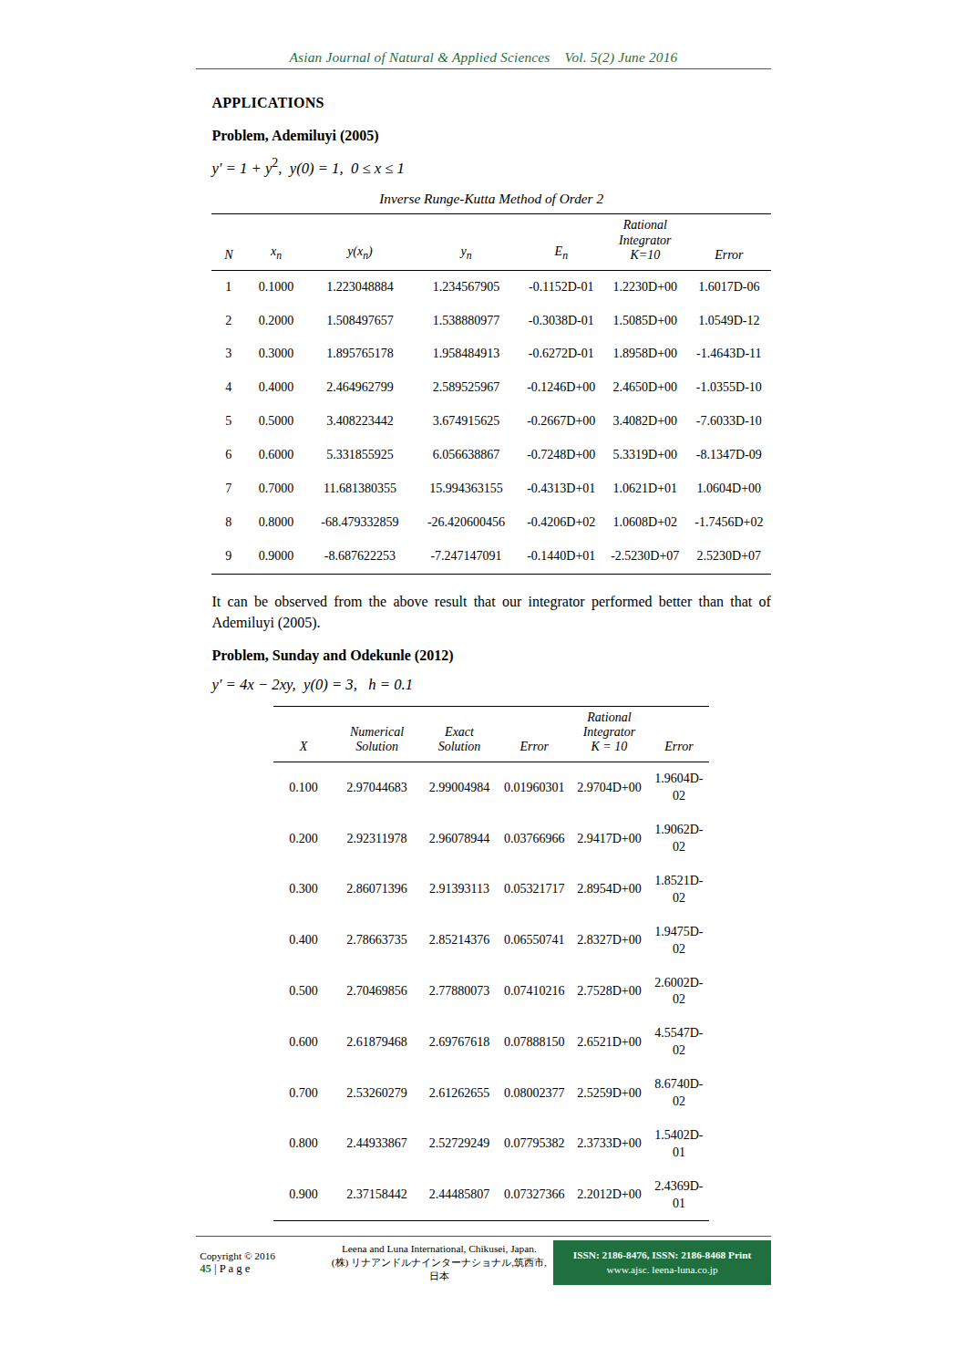Asian Journal of Natural & Applied Sciences Vol. 5(2) June 2016
APPLICATIONS
Problem, Ademiluyi (2005)
y′ = 1 + y2, y(0) = 1, 0 ≤ x ≤ 1
Inverse Runge-Kutta Method of Order 2
| N | x n | y(x n ) | y n | E n | Rational Integrator K=10 | Error |
| --- | --- | --- | --- | --- | --- | --- |
| 1 | 0.1000 | 1.223048884 | 1.234567905 | -0.1152D-01 | 1.2230D+00 | 1.6017D-06 |
| 2 | 0.2000 | 1.508497657 | 1.538880977 | -0.3038D-01 | 1.5085D+00 | 1.0549D-12 |
| 3 | 0.3000 | 1.895765178 | 1.958484913 | -0.6272D-01 | 1.8958D+00 | -1.4643D-11 |
| 4 | 0.4000 | 2.464962799 | 2.589525967 | -0.1246D+00 | 2.4650D+00 | -1.0355D-10 |
| 5 | 0.5000 | 3.408223442 | 3.674915625 | -0.2667D+00 | 3.4082D+00 | -7.6033D-10 |
| 6 | 0.6000 | 5.331855925 | 6.056638867 | -0.7248D+00 | 5.3319D+00 | -8.1347D-09 |
| 7 | 0.7000 | 11.681380355 | 15.994363155 | -0.4313D+01 | 1.0621D+01 | 1.0604D+00 |
| 8 | 0.8000 | -68.479332859 | -26.420600456 | -0.4206D+02 | 1.0608D+02 | -1.7456D+02 |
| 9 | 0.9000 | -8.687622253 | -7.247147091 | -0.1440D+01 | -2.5230D+07 | 2.5230D+07 |
It can be observed from the above result that our integrator performed better than that of Ademiluyi (2005).
Problem, Sunday and Odekunle (2012)
y′ = 4x − 2xy, y(0) = 3, h = 0.1
| X | Numerical Solution | Exact Solution | Error | Rational Integrator K = 10 | Error |
| --- | --- | --- | --- | --- | --- |
| 0.100 | 2.97044683 | 2.99004984 | 0.01960301 | 2.9704D+00 | 1.9604D-02 |
| 0.200 | 2.92311978 | 2.96078944 | 0.03766966 | 2.9417D+00 | 1.9062D-02 |
| 0.300 | 2.86071396 | 2.91393113 | 0.05321717 | 2.8954D+00 | 1.8521D-02 |
| 0.400 | 2.78663735 | 2.85214376 | 0.06550741 | 2.8327D+00 | 1.9475D-02 |
| 0.500 | 2.70469856 | 2.77880073 | 0.07410216 | 2.7528D+00 | 2.6002D-02 |
| 0.600 | 2.61879468 | 2.69767618 | 0.07888150 | 2.6521D+00 | 4.5547D-02 |
| 0.700 | 2.53260279 | 2.61262655 | 0.08002377 | 2.5259D+00 | 8.6740D-02 |
| 0.800 | 2.44933867 | 2.52729249 | 0.07795382 | 2.3733D+00 | 1.5402D-01 |
| 0.900 | 2.37158442 | 2.44485807 | 0.07327366 | 2.2012D+00 | 2.4369D-01 |
| Copyright © 2016 45 / P a g e | Leena and Luna International, Chikusei, Japan. (株) リナアンドルナインターナショナル,筑西市,日本 | ISSN: 2186-8476, ISSN: 2186-8468 Print www.ajsc. leena-luna.co.jp |